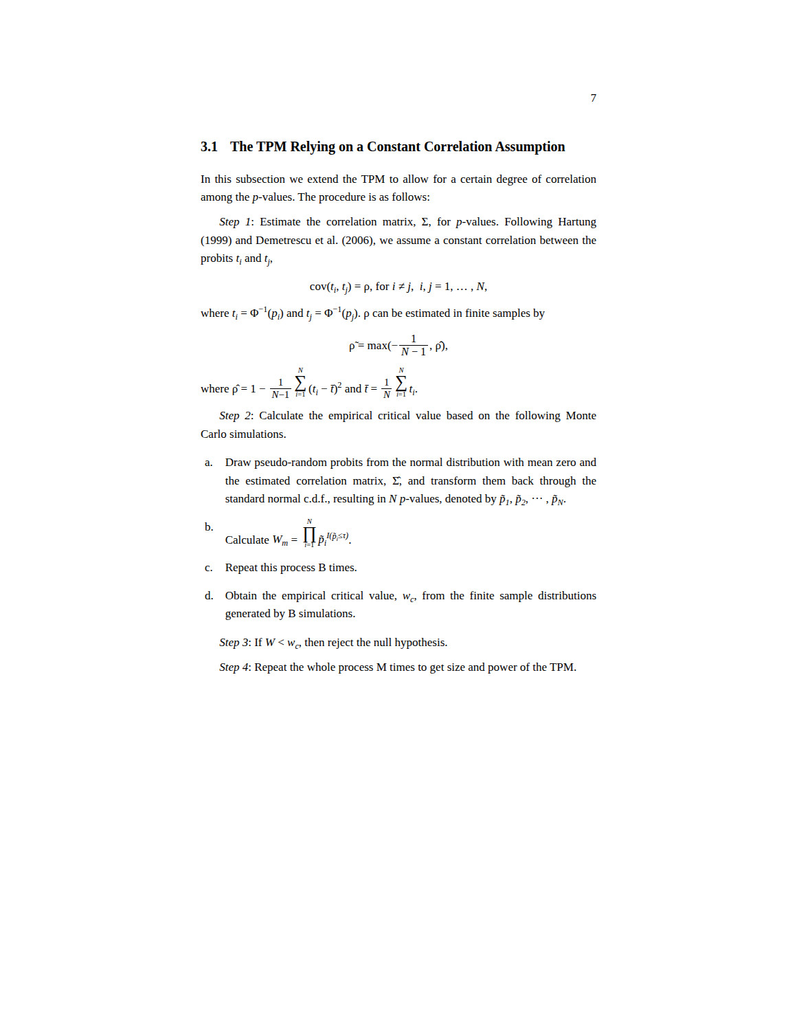7
3.1 The TPM Relying on a Constant Correlation Assumption
In this subsection we extend the TPM to allow for a certain degree of correlation among the p-values. The procedure is as follows:
Step 1: Estimate the correlation matrix, Σ, for p-values. Following Hartung (1999) and Demetrescu et al. (2006), we assume a constant correlation between the probits ti and tj,
cov(ti, tj) = ρ, for i ≠ j, i, j = 1, … , N,
where ti = Φ−1(pi) and tj = Φ−1(pj). ρ can be estimated in finite samples by
ρ̃ = max(−1 N − 1, ρ̂),
where ρ̂ = 1 − 1 N−1 N∑i=1(ti − t̄)2 and t̄ = 1 N N∑i=1 ti.
Step 2: Calculate the empirical critical value based on the following Monte Carlo simulations.
a. Draw pseudo-random probits from the normal distribution with mean zero and the estimated correlation matrix, Σ̂, and transform them back through the standard normal c.d.f., resulting in N p-values, denoted by p̃1, p̃2, ··· , p̃N.
b. Calculate Wm = N∏i=1 p̃iI(p̃i≤τ).
c. Repeat this process B times.
d. Obtain the empirical critical value, wc, from the finite sample distributions generated by B simulations.
Step 3: If W < wc, then reject the null hypothesis.
Step 4: Repeat the whole process M times to get size and power of the TPM.